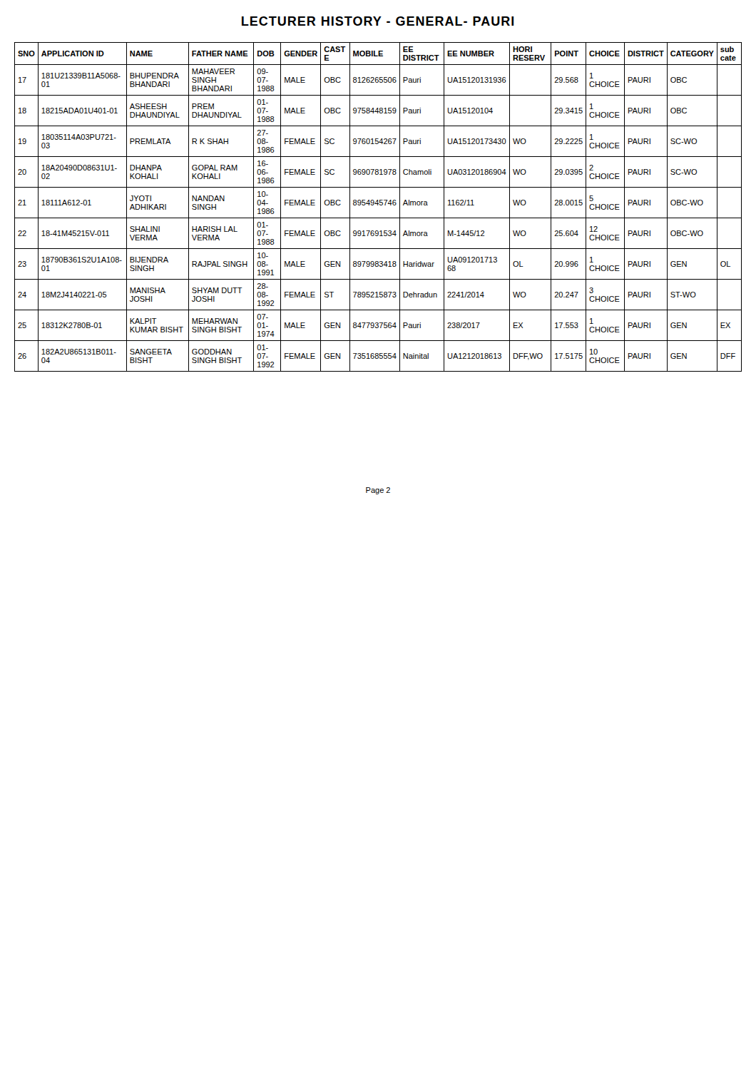LECTURER HISTORY - GENERAL- PAURI
| SNO | APPLICATION ID | NAME | FATHER NAME | DOB | GENDER | CAST E | MOBILE | EE DISTRICT | EE NUMBER | HORI RESERV | POINT | CHOICE | DISTRICT | CATEGORY | sub cate |
| --- | --- | --- | --- | --- | --- | --- | --- | --- | --- | --- | --- | --- | --- | --- | --- |
| 17 | 181U21339B11A5068-01 | BHUPENDRA BHANDARI | MAHAVEER SINGH BHANDARI | 09-07-1988 | MALE | OBC | 8126265506 | Pauri | UA15120131936 | | 29.568 | 1 CHOICE | PAURI | OBC | |
| 18 | 18215ADA01U401-01 | ASHEESH DHAUNDIYAL | PREM DHAUNDIYAL | 01-07-1988 | MALE | OBC | 9758448159 | Pauri | UA15120104 | | 29.3415 | 1 CHOICE | PAURI | OBC | |
| 19 | 18035114A03PU721-03 | PREMLATA | R K SHAH | 27-08-1986 | FEMALE | SC | 9760154267 | Pauri | UA15120173430 | WO | 29.2225 | 1 CHOICE | PAURI | SC-WO | |
| 20 | 18A20490D08631U1-02 | DHANPA KOHALI | GOPAL RAM KOHALI | 16-06-1986 | FEMALE | SC | 9690781978 | Chamoli | UA03120186904 | WO | 29.0395 | 2 CHOICE | PAURI | SC-WO | |
| 21 | 18111A612-01 | JYOTI ADHIKARI | NANDAN SINGH | 10-04-1986 | FEMALE | OBC | 8954945746 | Almora | 1162/11 | WO | 28.0015 | 5 CHOICE | PAURI | OBC-WO | |
| 22 | 18-41M45215V-011 | SHALINI VERMA | HARISH LAL VERMA | 01-07-1988 | FEMALE | OBC | 9917691534 | Almora | M-1445/12 | WO | 25.604 | 12 CHOICE | PAURI | OBC-WO | |
| 23 | 18790B361S2U1A108-01 | BIJENDRA SINGH | RAJPAL SINGH | 10-08-1991 | MALE | GEN | 8979983418 | Haridwar | UA091201713 68 | OL | 20.996 | 1 CHOICE | PAURI | GEN | OL |
| 24 | 18M2J4140221-05 | MANISHA JOSHI | SHYAM DUTT JOSHI | 28-08-1992 | FEMALE | ST | 7895215873 | Dehradun | 2241/2014 | WO | 20.247 | 3 CHOICE | PAURI | ST-WO | |
| 25 | 18312K2780B-01 | KALPIT KUMAR BISHT | MEHARWAN SINGH BISHT | 07-01-1974 | MALE | GEN | 8477937564 | Pauri | 238/2017 | EX | 17.553 | 1 CHOICE | PAURI | GEN | EX |
| 26 | 182A2U865131B011-04 | SANGEETA BISHT | GODDHAN SINGH BISHT | 01-07-1992 | FEMALE | GEN | 7351685554 | Nainital | UA1212018613 | DFF,WO | 17.5175 | 10 CHOICE | PAURI | GEN | DFF |
Page 2